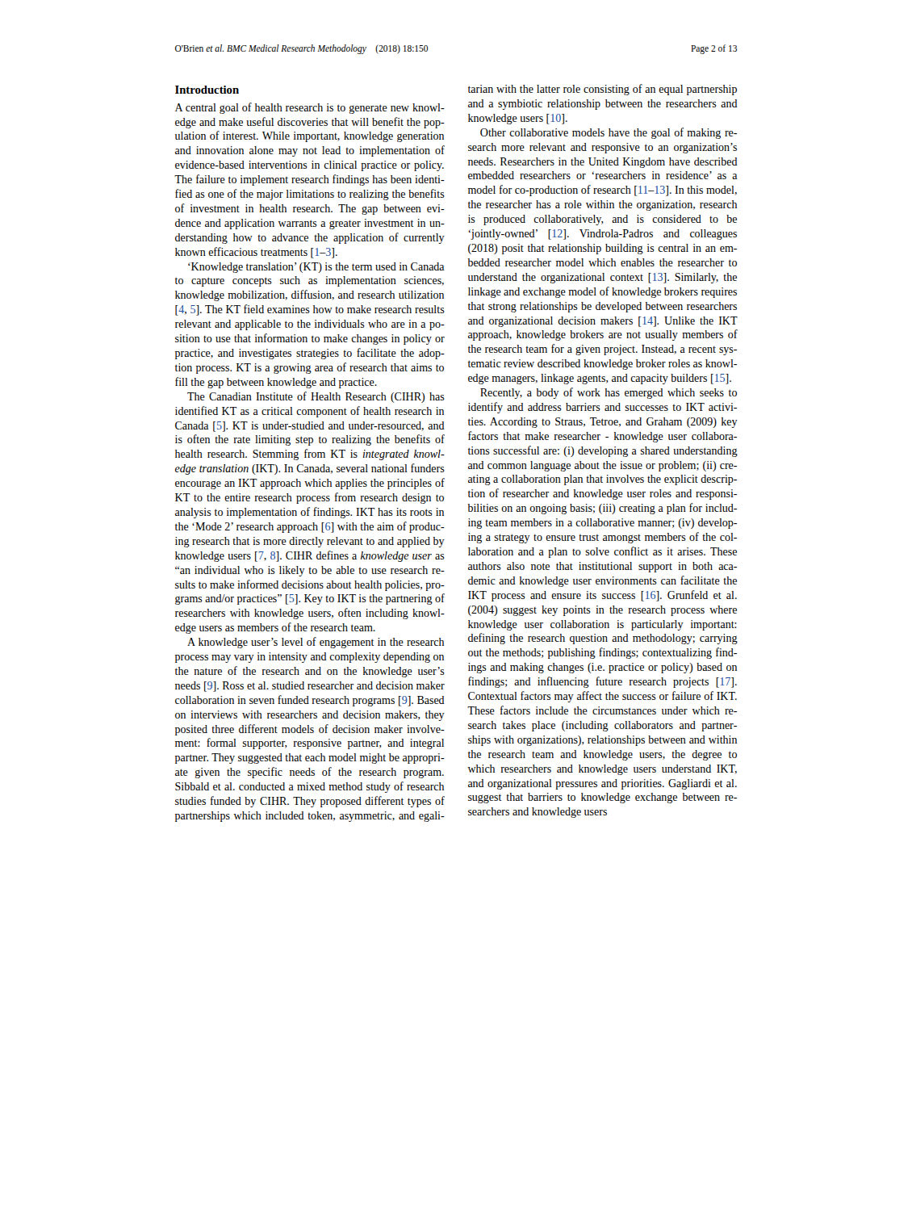O'Brien et al. BMC Medical Research Methodology (2018) 18:150
Page 2 of 13
Introduction
A central goal of health research is to generate new knowledge and make useful discoveries that will benefit the population of interest. While important, knowledge generation and innovation alone may not lead to implementation of evidence-based interventions in clinical practice or policy. The failure to implement research findings has been identified as one of the major limitations to realizing the benefits of investment in health research. The gap between evidence and application warrants a greater investment in understanding how to advance the application of currently known efficacious treatments [1–3].
‘Knowledge translation’ (KT) is the term used in Canada to capture concepts such as implementation sciences, knowledge mobilization, diffusion, and research utilization [4, 5]. The KT field examines how to make research results relevant and applicable to the individuals who are in a position to use that information to make changes in policy or practice, and investigates strategies to facilitate the adoption process. KT is a growing area of research that aims to fill the gap between knowledge and practice.
The Canadian Institute of Health Research (CIHR) has identified KT as a critical component of health research in Canada [5]. KT is under-studied and under-resourced, and is often the rate limiting step to realizing the benefits of health research. Stemming from KT is integrated knowledge translation (IKT). In Canada, several national funders encourage an IKT approach which applies the principles of KT to the entire research process from research design to analysis to implementation of findings. IKT has its roots in the ‘Mode 2’ research approach [6] with the aim of producing research that is more directly relevant to and applied by knowledge users [7, 8]. CIHR defines a knowledge user as “an individual who is likely to be able to use research results to make informed decisions about health policies, programs and/or practices” [5]. Key to IKT is the partnering of researchers with knowledge users, often including knowledge users as members of the research team.
A knowledge user’s level of engagement in the research process may vary in intensity and complexity depending on the nature of the research and on the knowledge user’s needs [9]. Ross et al. studied researcher and decision maker collaboration in seven funded research programs [9]. Based on interviews with researchers and decision makers, they posited three different models of decision maker involvement: formal supporter, responsive partner, and integral partner. They suggested that each model might be appropriate given the specific needs of the research program. Sibbald et al. conducted a mixed method study of research studies funded by CIHR. They proposed different types of partnerships which included token, asymmetric, and egalitarian with the latter role consisting of an equal partnership and a symbiotic relationship between the researchers and knowledge users [10].
Other collaborative models have the goal of making research more relevant and responsive to an organization’s needs. Researchers in the United Kingdom have described embedded researchers or ‘researchers in residence’ as a model for co-production of research [11–13]. In this model, the researcher has a role within the organization, research is produced collaboratively, and is considered to be ‘jointly-owned’ [12]. Vindrola-Padros and colleagues (2018) posit that relationship building is central in an embedded researcher model which enables the researcher to understand the organizational context [13]. Similarly, the linkage and exchange model of knowledge brokers requires that strong relationships be developed between researchers and organizational decision makers [14]. Unlike the IKT approach, knowledge brokers are not usually members of the research team for a given project. Instead, a recent systematic review described knowledge broker roles as knowledge managers, linkage agents, and capacity builders [15].
Recently, a body of work has emerged which seeks to identify and address barriers and successes to IKT activities. According to Straus, Tetroe, and Graham (2009) key factors that make researcher - knowledge user collaborations successful are: (i) developing a shared understanding and common language about the issue or problem; (ii) creating a collaboration plan that involves the explicit description of researcher and knowledge user roles and responsibilities on an ongoing basis; (iii) creating a plan for including team members in a collaborative manner; (iv) developing a strategy to ensure trust amongst members of the collaboration and a plan to solve conflict as it arises. These authors also note that institutional support in both academic and knowledge user environments can facilitate the IKT process and ensure its success [16]. Grunfeld et al. (2004) suggest key points in the research process where knowledge user collaboration is particularly important: defining the research question and methodology; carrying out the methods; publishing findings; contextualizing findings and making changes (i.e. practice or policy) based on findings; and influencing future research projects [17]. Contextual factors may affect the success or failure of IKT. These factors include the circumstances under which research takes place (including collaborators and partnerships with organizations), relationships between and within the research team and knowledge users, the degree to which researchers and knowledge users understand IKT, and organizational pressures and priorities. Gagliardi et al. suggest that barriers to knowledge exchange between researchers and knowledge users